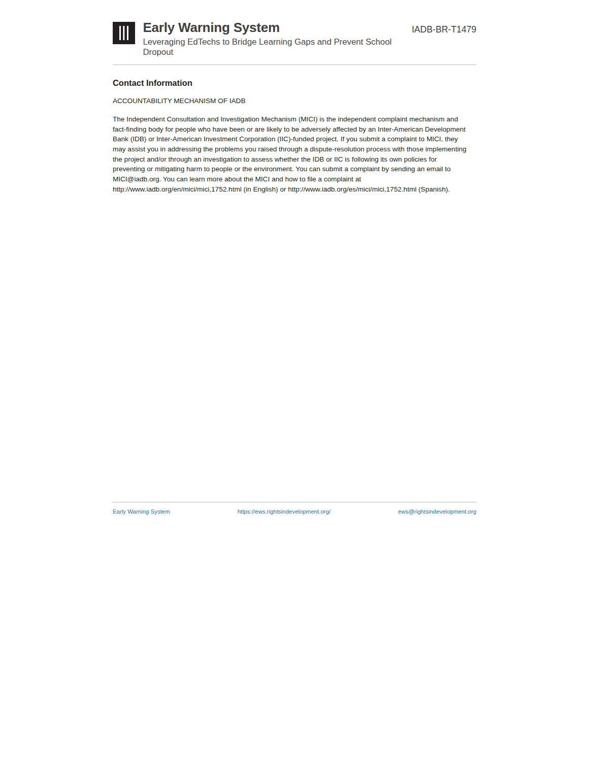Early Warning System
Leveraging EdTechs to Bridge Learning Gaps and Prevent School Dropout
IADB-BR-T1479
Contact Information
ACCOUNTABILITY MECHANISM OF IADB
The Independent Consultation and Investigation Mechanism (MICI) is the independent complaint mechanism and fact-finding body for people who have been or are likely to be adversely affected by an Inter-American Development Bank (IDB) or Inter-American Investment Corporation (IIC)-funded project. If you submit a complaint to MICI, they may assist you in addressing the problems you raised through a dispute-resolution process with those implementing the project and/or through an investigation to assess whether the IDB or IIC is following its own policies for preventing or mitigating harm to people or the environment. You can submit a complaint by sending an email to MICI@iadb.org. You can learn more about the MICI and how to file a complaint at http://www.iadb.org/en/mici/mici,1752.html (in English) or http://www.iadb.org/es/mici/mici,1752.html (Spanish).
Early Warning System
https://ews.rightsindevelopment.org/
ews@rightsindevelopment.org